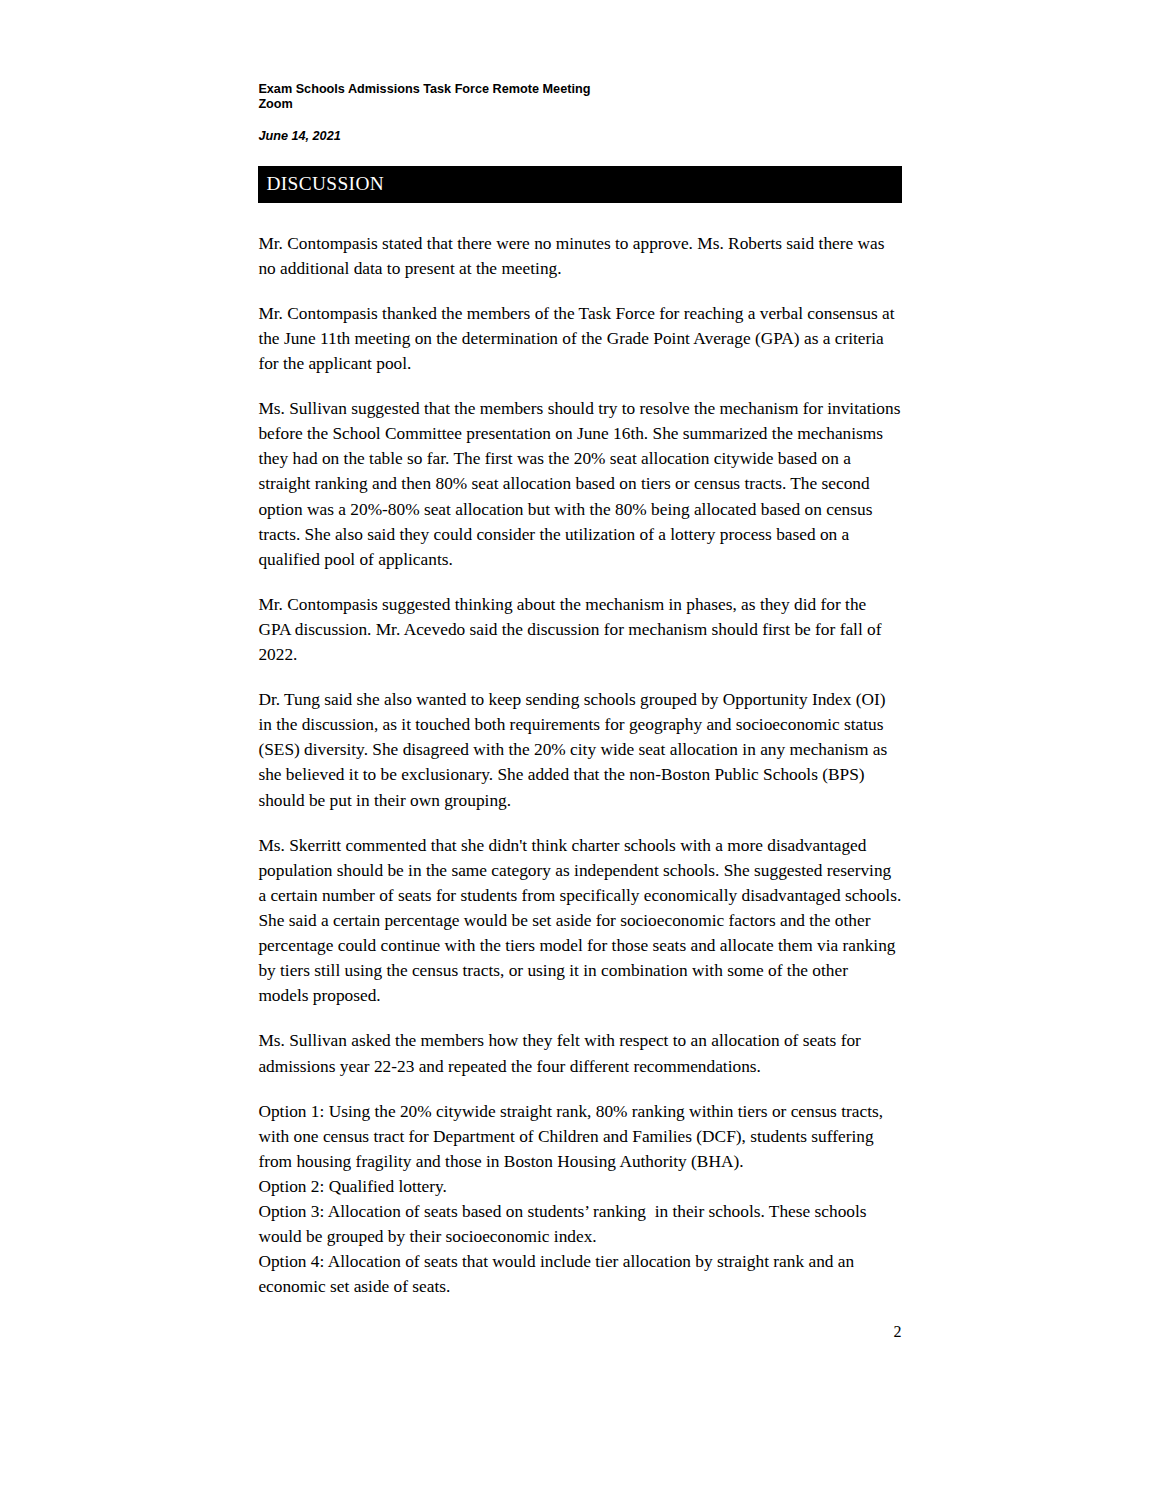Exam Schools Admissions Task Force Remote Meeting
Zoom
June 14, 2021
DISCUSSION
Mr. Contompasis stated that there were no minutes to approve. Ms. Roberts said there was no additional data to present at the meeting.
Mr. Contompasis thanked the members of the Task Force for reaching a verbal consensus at the June 11th meeting on the determination of the Grade Point Average (GPA) as a criteria for the applicant pool.
Ms. Sullivan suggested that the members should try to resolve the mechanism for invitations before the School Committee presentation on June 16th. She summarized the mechanisms they had on the table so far. The first was the 20% seat allocation citywide based on a straight ranking and then 80% seat allocation based on tiers or census tracts. The second option was a 20%-80% seat allocation but with the 80% being allocated based on census tracts. She also said they could consider the utilization of a lottery process based on a qualified pool of applicants.
Mr. Contompasis suggested thinking about the mechanism in phases, as they did for the GPA discussion. Mr. Acevedo said the discussion for mechanism should first be for fall of 2022.
Dr. Tung said she also wanted to keep sending schools grouped by Opportunity Index (OI) in the discussion, as it touched both requirements for geography and socioeconomic status (SES) diversity. She disagreed with the 20% city wide seat allocation in any mechanism as she believed it to be exclusionary. She added that the non-Boston Public Schools (BPS) should be put in their own grouping.
Ms. Skerritt commented that she didn't think charter schools with a more disadvantaged population should be in the same category as independent schools. She suggested reserving a certain number of seats for students from specifically economically disadvantaged schools. She said a certain percentage would be set aside for socioeconomic factors and the other percentage could continue with the tiers model for those seats and allocate them via ranking by tiers still using the census tracts, or using it in combination with some of the other models proposed.
Ms. Sullivan asked the members how they felt with respect to an allocation of seats for admissions year 22-23 and repeated the four different recommendations.
Option 1: Using the 20% citywide straight rank, 80% ranking within tiers or census tracts, with one census tract for Department of Children and Families (DCF), students suffering from housing fragility and those in Boston Housing Authority (BHA).
Option 2: Qualified lottery.
Option 3: Allocation of seats based on students’ ranking in their schools. These schools would be grouped by their socioeconomic index.
Option 4: Allocation of seats that would include tier allocation by straight rank and an economic set aside of seats.
2